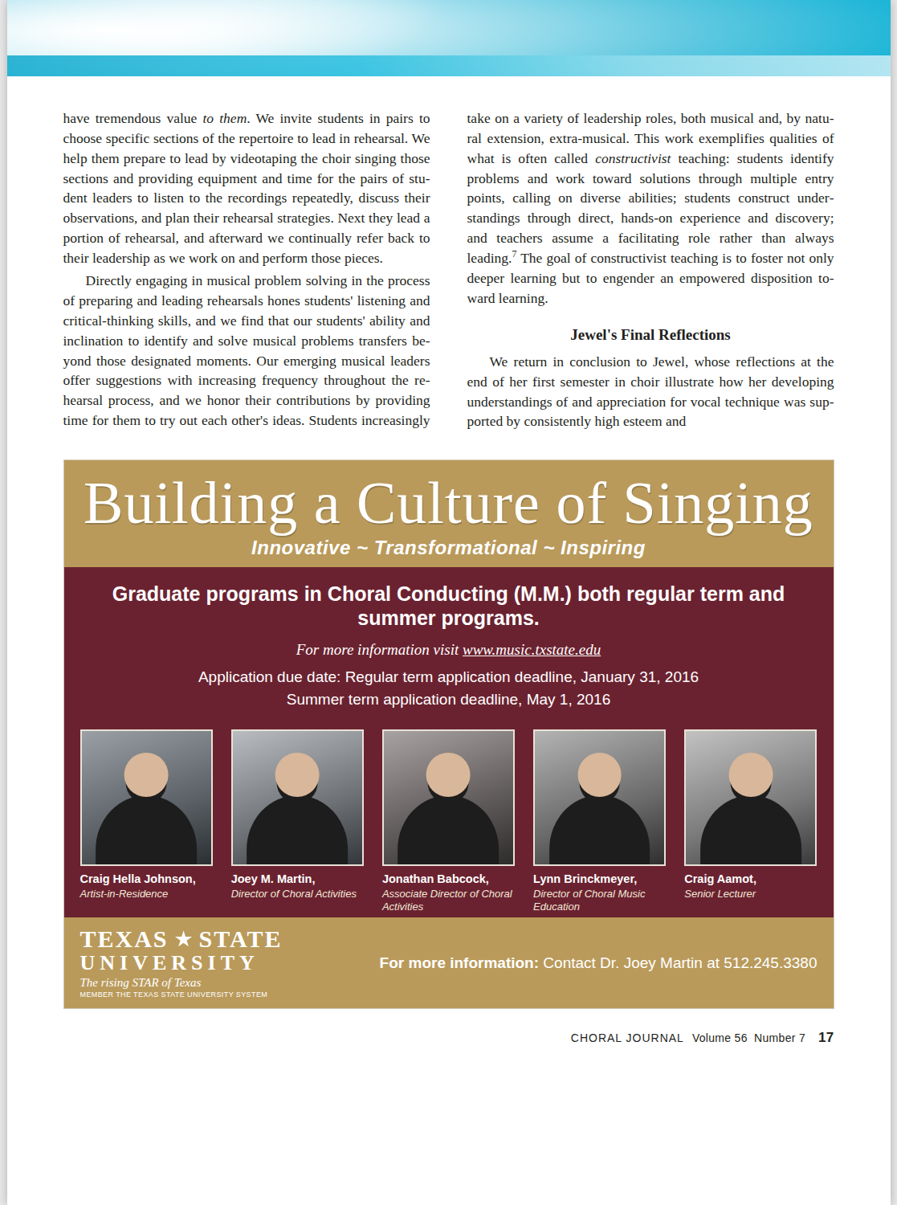have tremendous value to them. We invite students in pairs to choose specific sections of the repertoire to lead in rehearsal. We help them prepare to lead by videotaping the choir singing those sections and providing equipment and time for the pairs of student leaders to listen to the recordings repeatedly, discuss their observations, and plan their rehearsal strategies. Next they lead a portion of rehearsal, and afterward we continually refer back to their leadership as we work on and perform those pieces.
Directly engaging in musical problem solving in the process of preparing and leading rehearsals hones students' listening and critical-thinking skills, and we find that our students' ability and inclination to identify and solve musical problems transfers beyond those designated moments. Our emerging musical leaders offer suggestions with increasing frequency throughout the rehearsal process, and we honor their contributions by providing time for them to try out each other's ideas. Students increasingly take on a variety of leadership roles, both musical and, by natural extension, extra-musical. This work exemplifies qualities of what is often called constructivist teaching: students identify problems and work toward solutions through multiple entry points, calling on diverse abilities; students construct understandings through direct, hands-on experience and discovery; and teachers assume a facilitating role rather than always leading.7 The goal of constructivist teaching is to foster not only deeper learning but to engender an empowered disposition toward learning.
Jewel's Final Reflections
We return in conclusion to Jewel, whose reflections at the end of her first semester in choir illustrate how her developing understandings of and appreciation for vocal technique was supported by consistently high esteem and
Building a Culture of Singing
Innovative ~ Transformational ~ Inspiring
Graduate programs in Choral Conducting (M.M.) both regular term and summer programs.
For more information visit www.music.txstate.edu
Application due date: Regular term application deadline, January 31, 2016
Summer term application deadline, May 1, 2016
Craig Hella Johnson,
Artist-in-Residence
Joey M. Martin,
Director of Choral Activities
Jonathan Babcock,
Associate Director of Choral Activities
Lynn Brinckmeyer,
Director of Choral Music Education
Craig Aamot,
Senior Lecturer
TEXAS STATE
UNIVERSITY
The rising STAR of Texas
MEMBER THE TEXAS STATE UNIVERSITY SYSTEM
For more information: Contact Dr. Joey Martin at 512.245.3380
CHORAL JOURNAL Volume 56 Number 7 17